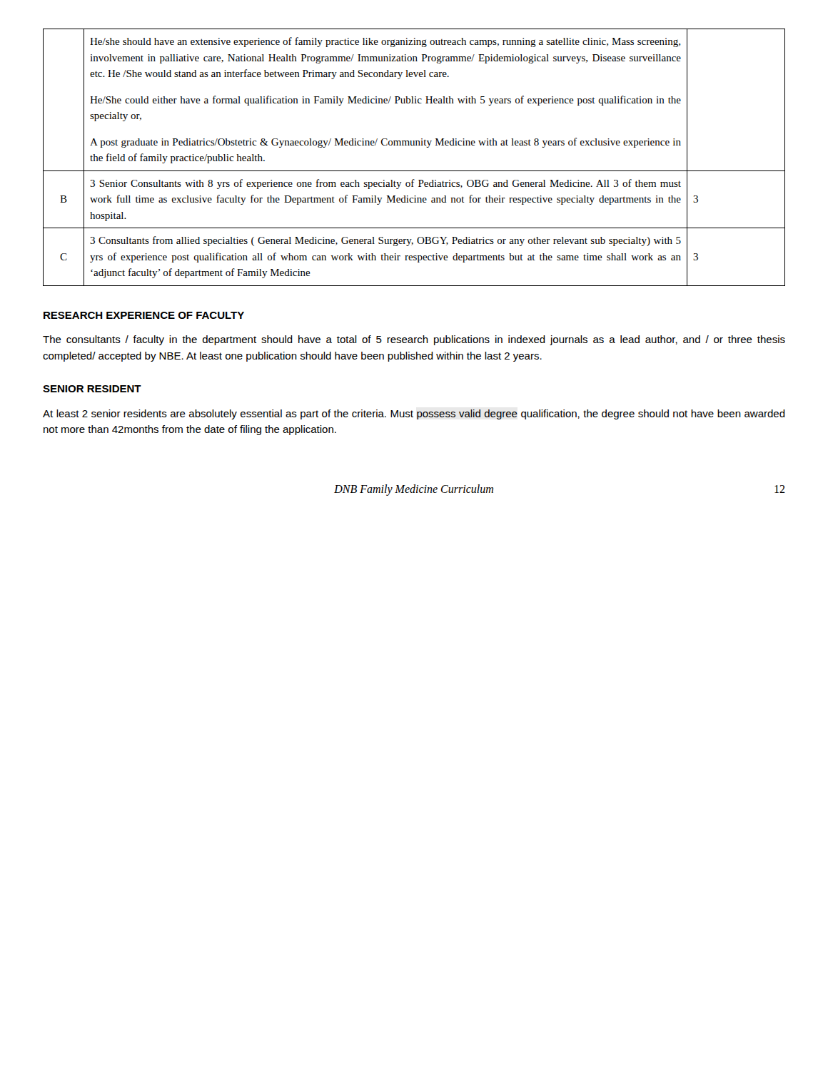| | He/she should have an extensive experience of family practice like organizing outreach camps, running a satellite clinic, Mass screening, involvement in palliative care, National Health Programme/ Immunization Programme/ Epidemiological surveys, Disease surveillance etc. He /She would stand as an interface between Primary and Secondary level care. He/She could either have a formal qualification in Family Medicine/ Public Health with 5 years of experience post qualification in the specialty or, A post graduate in Pediatrics/Obstetric & Gynaecology/ Medicine/ Community Medicine with at least 8 years of exclusive experience in the field of family practice/public health. | |
| B | 3 Senior Consultants with 8 yrs of experience one from each specialty of Pediatrics, OBG and General Medicine. All 3 of them must work full time as exclusive faculty for the Department of Family Medicine and not for their respective specialty departments in the hospital. | 3 |
| C | 3 Consultants from allied specialties ( General Medicine, General Surgery, OBGY, Pediatrics or any other relevant sub specialty) with 5 yrs of experience post qualification all of whom can work with their respective departments but at the same time shall work as an ‘adjunct faculty’ of department of Family Medicine | 3 |
RESEARCH EXPERIENCE OF FACULTY
The consultants / faculty in the department should have a total of 5 research publications in indexed journals as a lead author, and / or three thesis completed/ accepted by NBE. At least one publication should have been published within the last 2 years.
SENIOR RESIDENT
At least 2 senior residents are absolutely essential as part of the criteria. Must possess valid degree qualification, the degree should not have been awarded not more than 42months from the date of filing the application.
DNB Family Medicine Curriculum 12